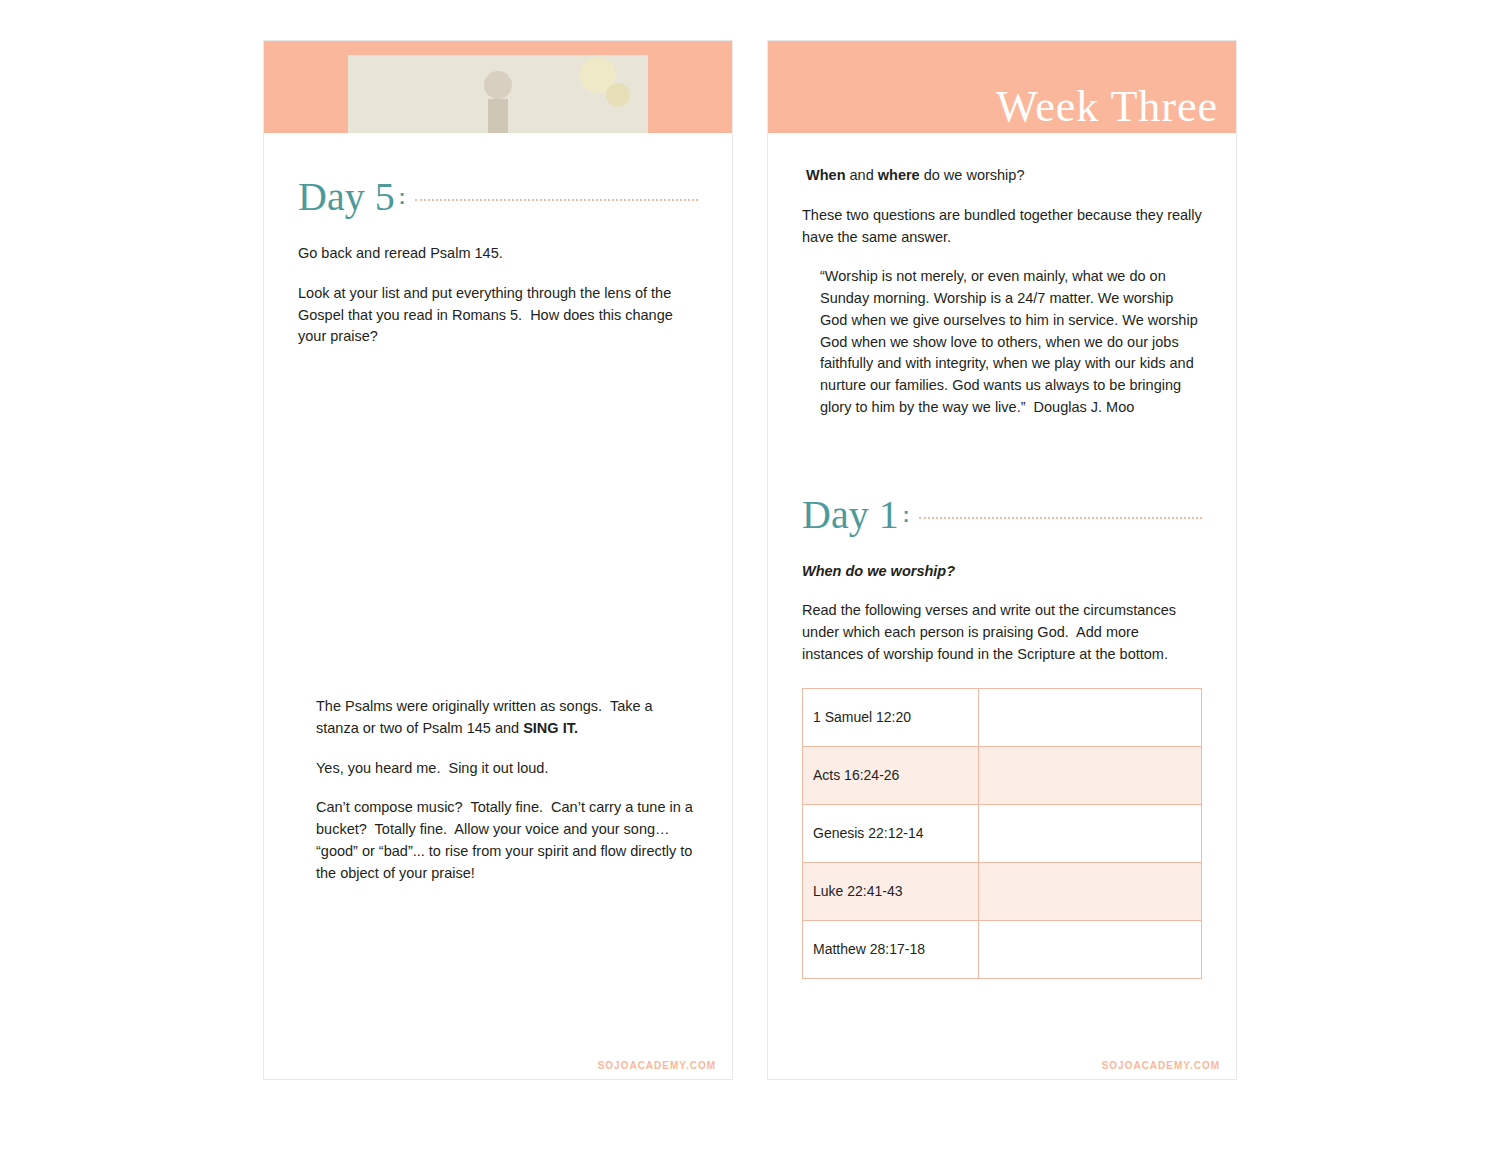Day 5:
Go back and reread Psalm 145.
Look at your list and put everything through the lens of the Gospel that you read in Romans 5. How does this change your praise?
The Psalms were originally written as songs. Take a stanza or two of Psalm 145 and SING IT.
Yes, you heard me. Sing it out loud.
Can’t compose music? Totally fine. Can’t carry a tune in a bucket? Totally fine. Allow your voice and your song… “good” or “bad”... to rise from your spirit and flow directly to the object of your praise!
SOJOACADEMY. COM
Week Three
When and where do we worship?
These two questions are bundled together because they really have the same answer.
“Worship is not merely, or even mainly, what we do on Sunday morning. Worship is a 24/7 matter. We worship God when we give ourselves to him in service. We worship God when we show love to others, when we do our jobs faithfully and with integrity, when we play with our kids and nurture our families. God wants us always to be bringing glory to him by the way we live.” Douglas J. Moo
Day 1:
When do we worship?
Read the following verses and write out the circumstances under which each person is praising God. Add more instances of worship found in the Scripture at the bottom.
| 1 Samuel 12:20 | |
| Acts 16:24-26 | |
| Genesis 22:12-14 | |
| Luke 22:41-43 | |
| Matthew 28:17-18 | |
SOJOACADEMY. COM